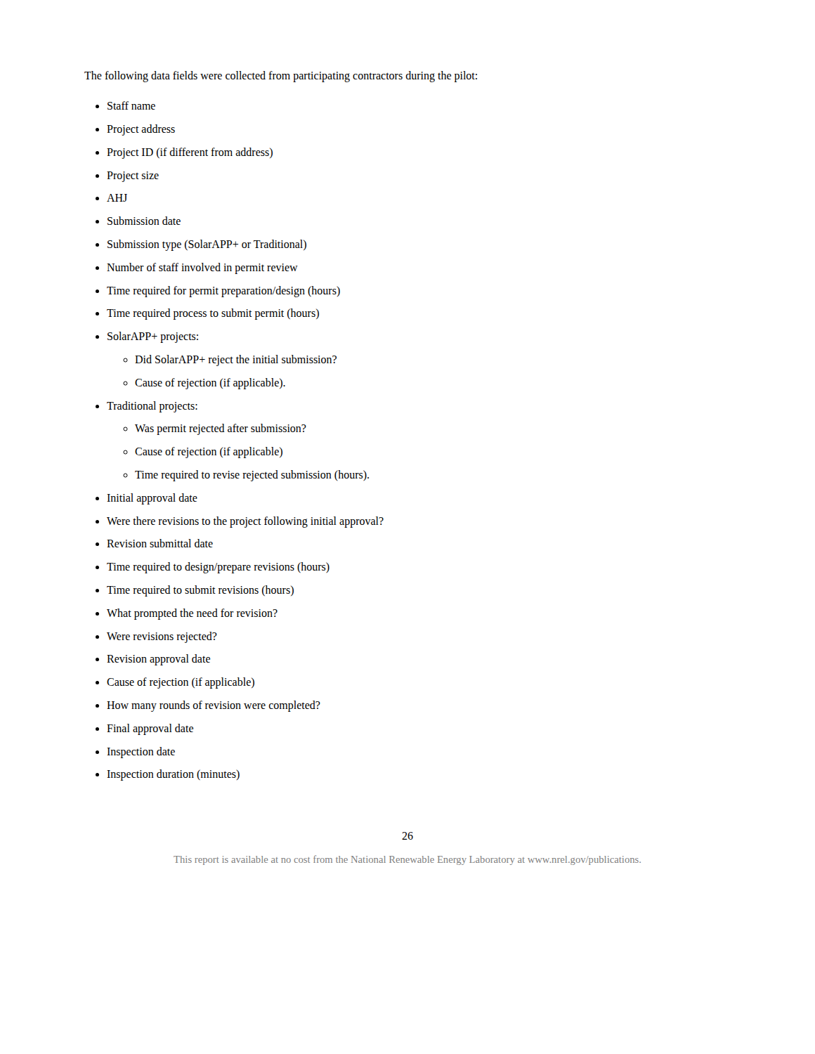The following data fields were collected from participating contractors during the pilot:
Staff name
Project address
Project ID (if different from address)
Project size
AHJ
Submission date
Submission type (SolarAPP+ or Traditional)
Number of staff involved in permit review
Time required for permit preparation/design (hours)
Time required process to submit permit (hours)
SolarAPP+ projects:
Did SolarAPP+ reject the initial submission?
Cause of rejection (if applicable).
Traditional projects:
Was permit rejected after submission?
Cause of rejection (if applicable)
Time required to revise rejected submission (hours).
Initial approval date
Were there revisions to the project following initial approval?
Revision submittal date
Time required to design/prepare revisions (hours)
Time required to submit revisions (hours)
What prompted the need for revision?
Were revisions rejected?
Revision approval date
Cause of rejection (if applicable)
How many rounds of revision were completed?
Final approval date
Inspection date
Inspection duration (minutes)
26
This report is available at no cost from the National Renewable Energy Laboratory at www.nrel.gov/publications.